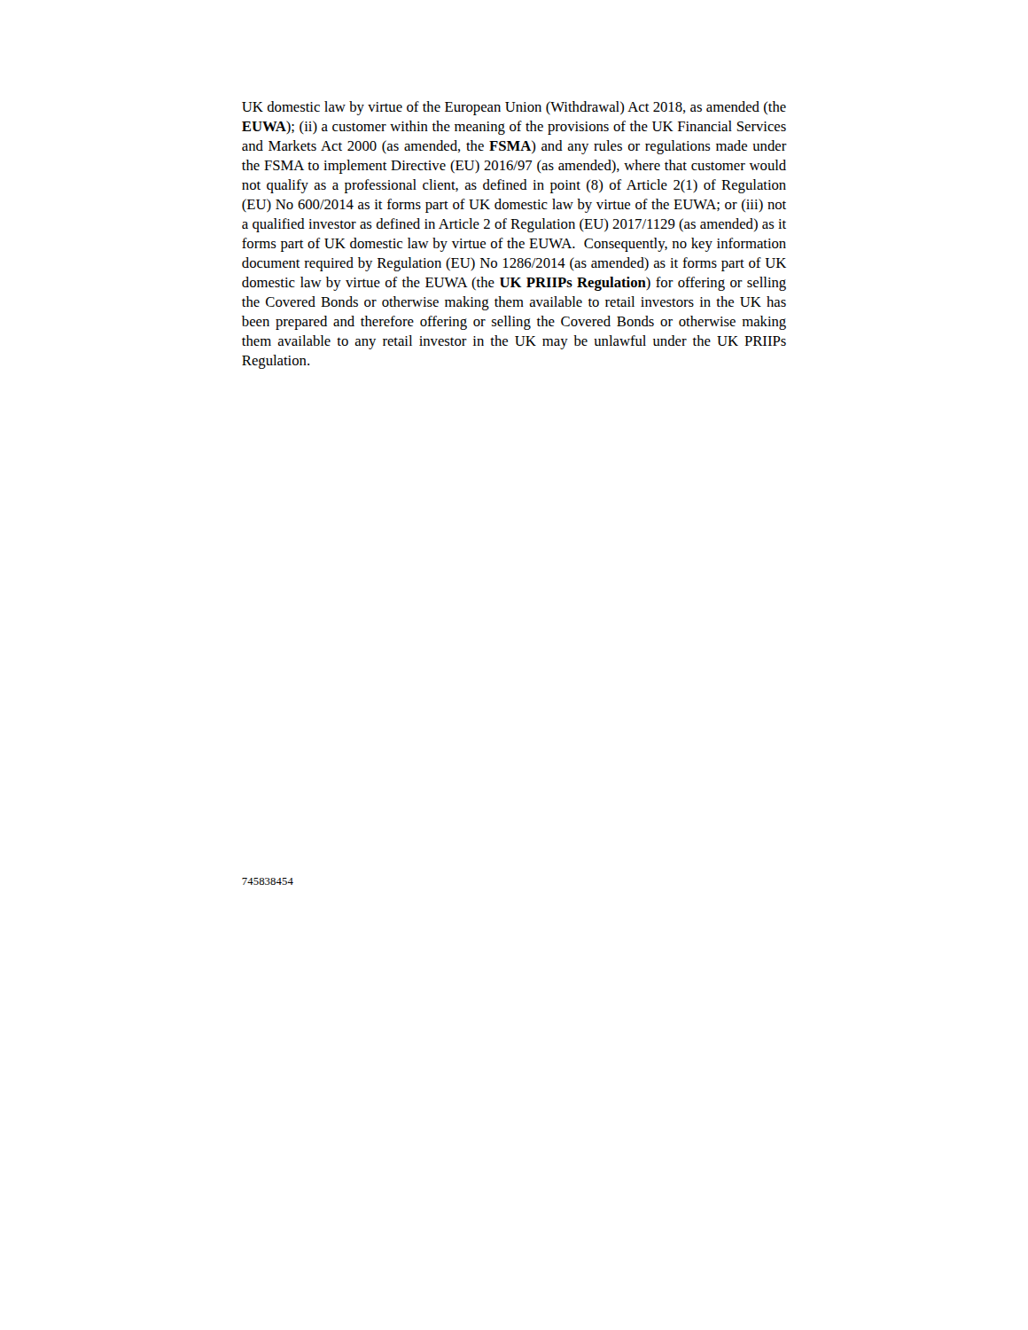UK domestic law by virtue of the European Union (Withdrawal) Act 2018, as amended (the EUWA); (ii) a customer within the meaning of the provisions of the UK Financial Services and Markets Act 2000 (as amended, the FSMA) and any rules or regulations made under the FSMA to implement Directive (EU) 2016/97 (as amended), where that customer would not qualify as a professional client, as defined in point (8) of Article 2(1) of Regulation (EU) No 600/2014 as it forms part of UK domestic law by virtue of the EUWA; or (iii) not a qualified investor as defined in Article 2 of Regulation (EU) 2017/1129 (as amended) as it forms part of UK domestic law by virtue of the EUWA. Consequently, no key information document required by Regulation (EU) No 1286/2014 (as amended) as it forms part of UK domestic law by virtue of the EUWA (the UK PRIIPs Regulation) for offering or selling the Covered Bonds or otherwise making them available to retail investors in the UK has been prepared and therefore offering or selling the Covered Bonds or otherwise making them available to any retail investor in the UK may be unlawful under the UK PRIIPs Regulation.
745838454